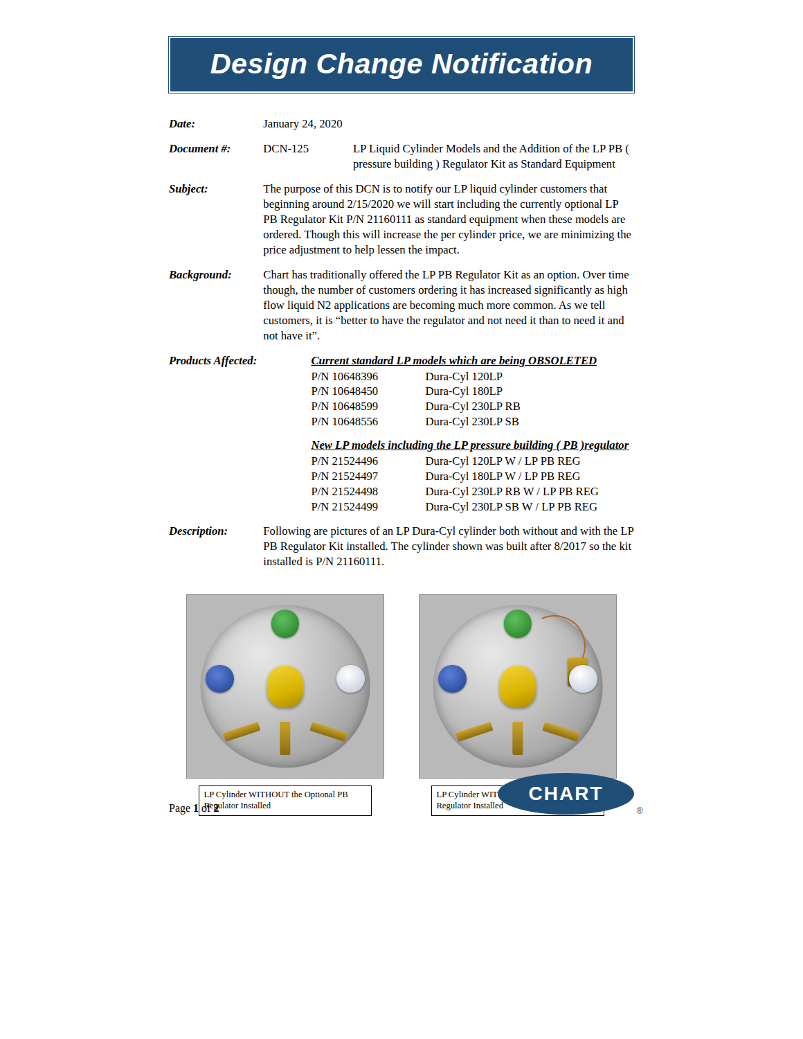Design Change Notification
| Date: | January 24, 2020 |
| Document #: | DCN-125 LP Liquid Cylinder Models and the Addition of the LP PB ( pressure building ) Regulator Kit as Standard Equipment |
| Subject: | The purpose of this DCN is to notify our LP liquid cylinder customers that beginning around 2/15/2020 we will start including the currently optional LP PB Regulator Kit P/N 21160111 as standard equipment when these models are ordered. Though this will increase the per cylinder price, we are minimizing the price adjustment to help lessen the impact. |
| Background: | Chart has traditionally offered the LP PB Regulator Kit as an option. Over time though, the number of customers ordering it has increased significantly as high flow liquid N2 applications are becoming much more common. As we tell customers, it is “better to have the regulator and not need it than to need it and not have it”. |
| Products Affected: | Current standard LP models which are being OBSOLETED P/N 10648396 Dura-Cyl 120LP P/N 10648450 Dura-Cyl 180LP P/N 10648599 Dura-Cyl 230LP RB P/N 10648556 Dura-Cyl 230LP SB New LP models including the LP pressure building ( PB )regulator P/N 21524496 Dura-Cyl 120LP W / LP PB REG P/N 21524497 Dura-Cyl 180LP W / LP PB REG P/N 21524498 Dura-Cyl 230LP RB W / LP PB REG P/N 21524499 Dura-Cyl 230LP SB W / LP PB REG |
| Description: | Following are pictures of an LP Dura-Cyl cylinder both without and with the LP PB Regulator Kit installed. The cylinder shown was built after 8/2017 so the kit installed is P/N 21160111. |
| LP Cylinder WITHOUT the Optional PB Regulator Installed | LP Cylinder WITH the Optional PB Regulator Installed |
Page 1 of 2
CHART
®